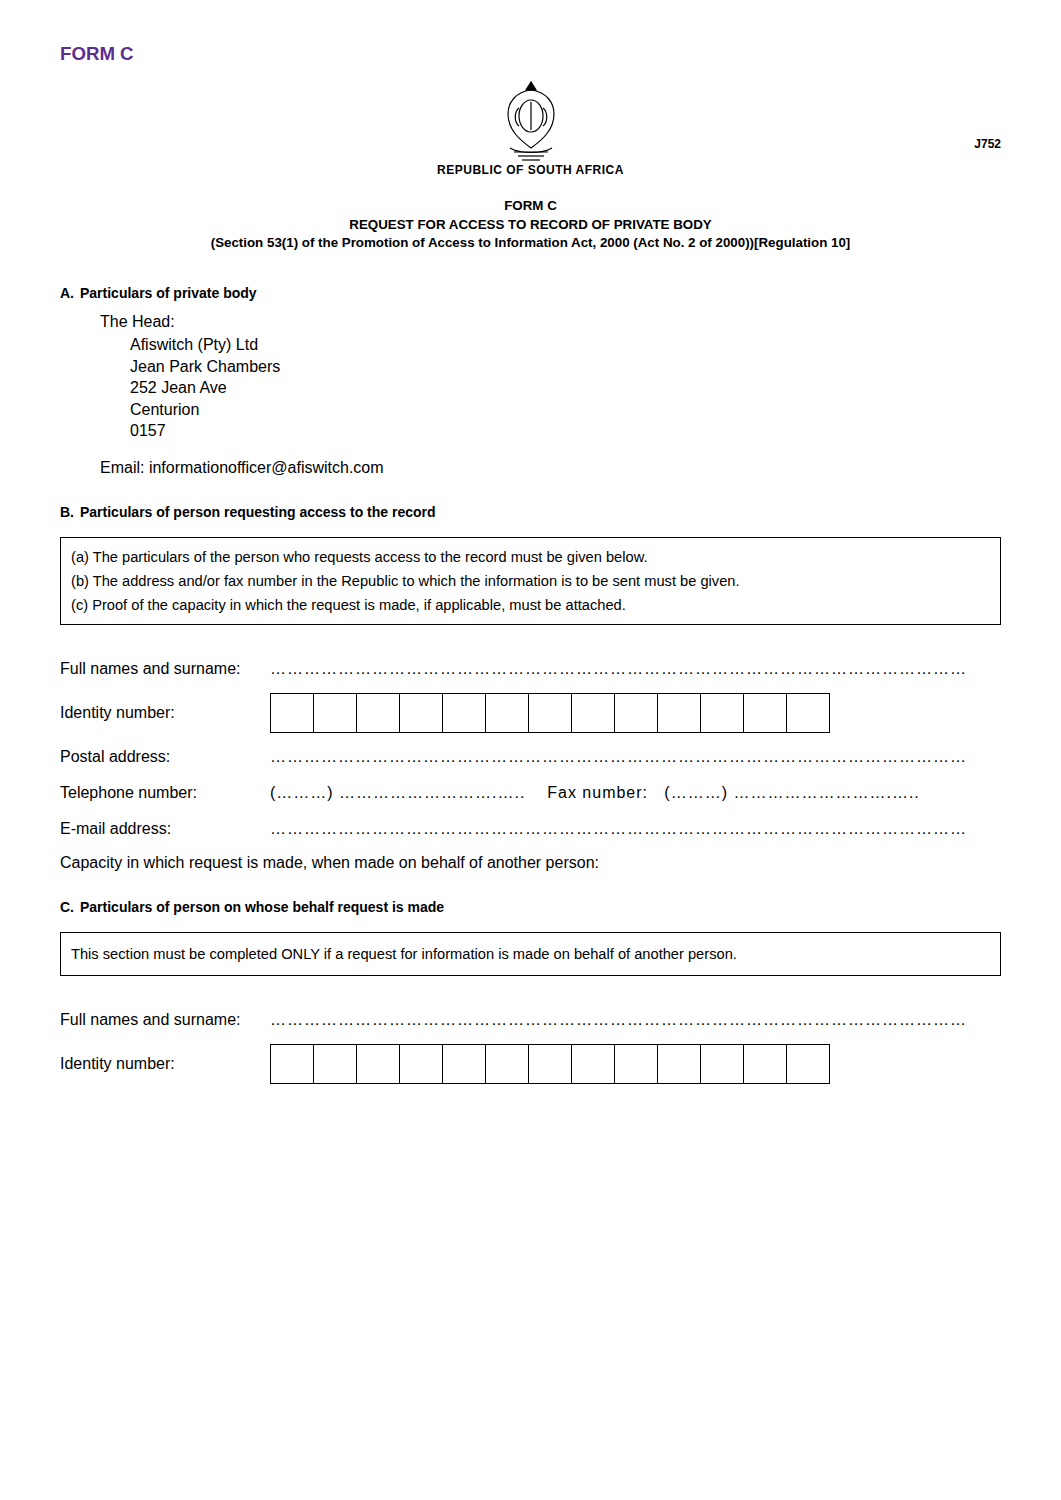FORM C
J752
REPUBLIC OF SOUTH AFRICA
FORM C
REQUEST FOR ACCESS TO RECORD OF PRIVATE BODY
(Section 53(1) of the Promotion of Access to Information Act, 2000 (Act No. 2 of 2000))[Regulation 10]
A. Particulars of private body
The Head:
Afiswitch (Pty) Ltd
Jean Park Chambers
252 Jean Ave
Centurion
0157
Email: informationofficer@afiswitch.com
B. Particulars of person requesting access to the record
(a) The particulars of the person who requests access to the record must be given below.
(b) The address and/or fax number in the Republic to which the information is to be sent must be given.
(c) Proof of the capacity in which the request is made, if applicable, must be attached.
| Full names and surname: | …………………………………………………………………………………………………………… |
| Identity number: | |
| Postal address: | …………………………………………………………………………………………………………… |
| Telephone number: | (………) ……………………….….. Fax number: (………) ……………………….….. |
| E-mail address: | …………………………………………………………………………………………………………… |
Capacity in which request is made, when made on behalf of another person:
C. Particulars of person on whose behalf request is made
This section must be completed ONLY if a request for information is made on behalf of another person.
| Full names and surname: | …………………………………………………………………………………………………………… |
| Identity number: | |